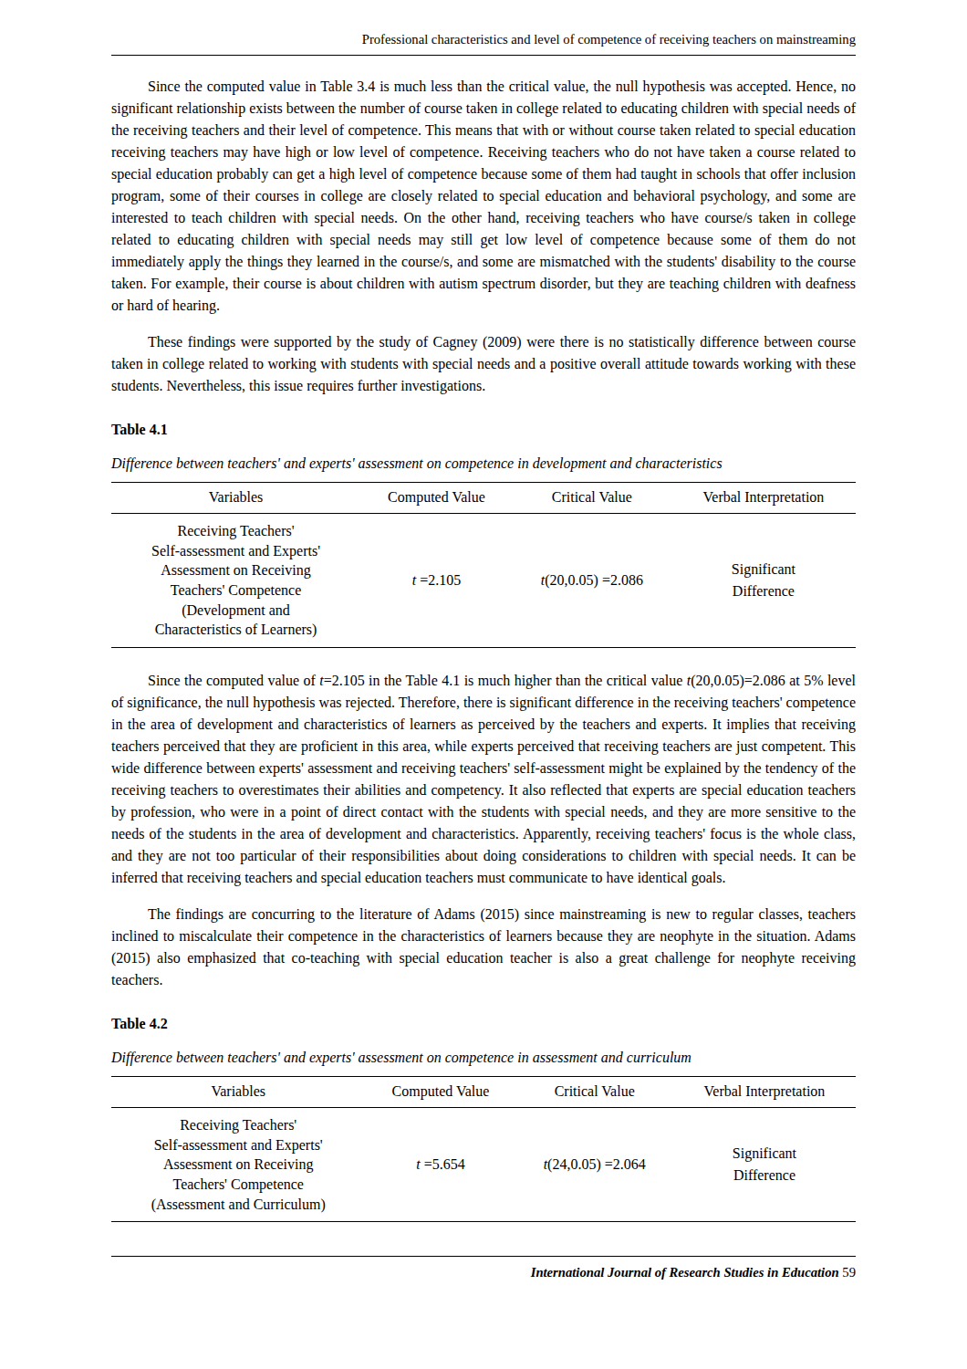Professional characteristics and level of competence of receiving teachers on mainstreaming
Since the computed value in Table 3.4 is much less than the critical value, the null hypothesis was accepted. Hence, no significant relationship exists between the number of course taken in college related to educating children with special needs of the receiving teachers and their level of competence. This means that with or without course taken related to special education receiving teachers may have high or low level of competence. Receiving teachers who do not have taken a course related to special education probably can get a high level of competence because some of them had taught in schools that offer inclusion program, some of their courses in college are closely related to special education and behavioral psychology, and some are interested to teach children with special needs. On the other hand, receiving teachers who have course/s taken in college related to educating children with special needs may still get low level of competence because some of them do not immediately apply the things they learned in the course/s, and some are mismatched with the students' disability to the course taken. For example, their course is about children with autism spectrum disorder, but they are teaching children with deafness or hard of hearing.
These findings were supported by the study of Cagney (2009) were there is no statistically difference between course taken in college related to working with students with special needs and a positive overall attitude towards working with these students. Nevertheless, this issue requires further investigations.
Table 4.1
Difference between teachers' and experts' assessment on competence in development and characteristics
| Variables | Computed Value | Critical Value | Verbal Interpretation |
| --- | --- | --- | --- |
| Receiving Teachers' Self-assessment and Experts' Assessment on Receiving Teachers' Competence (Development and Characteristics of Learners) | t =2.105 | t (20,0.05) =2.086 | Significant Difference |
Since the computed value of t=2.105 in the Table 4.1 is much higher than the critical value t(20,0.05)=2.086 at 5% level of significance, the null hypothesis was rejected. Therefore, there is significant difference in the receiving teachers' competence in the area of development and characteristics of learners as perceived by the teachers and experts. It implies that receiving teachers perceived that they are proficient in this area, while experts perceived that receiving teachers are just competent. This wide difference between experts' assessment and receiving teachers' self-assessment might be explained by the tendency of the receiving teachers to overestimates their abilities and competency. It also reflected that experts are special education teachers by profession, who were in a point of direct contact with the students with special needs, and they are more sensitive to the needs of the students in the area of development and characteristics. Apparently, receiving teachers' focus is the whole class, and they are not too particular of their responsibilities about doing considerations to children with special needs. It can be inferred that receiving teachers and special education teachers must communicate to have identical goals.
The findings are concurring to the literature of Adams (2015) since mainstreaming is new to regular classes, teachers inclined to miscalculate their competence in the characteristics of learners because they are neophyte in the situation. Adams (2015) also emphasized that co-teaching with special education teacher is also a great challenge for neophyte receiving teachers.
Table 4.2
Difference between teachers' and experts' assessment on competence in assessment and curriculum
| Variables | Computed Value | Critical Value | Verbal Interpretation |
| --- | --- | --- | --- |
| Receiving Teachers' Self-assessment and Experts' Assessment on Receiving Teachers' Competence (Assessment and Curriculum) | t =5.654 | t (24,0.05) =2.064 | Significant Difference |
International Journal of Research Studies in Education 59